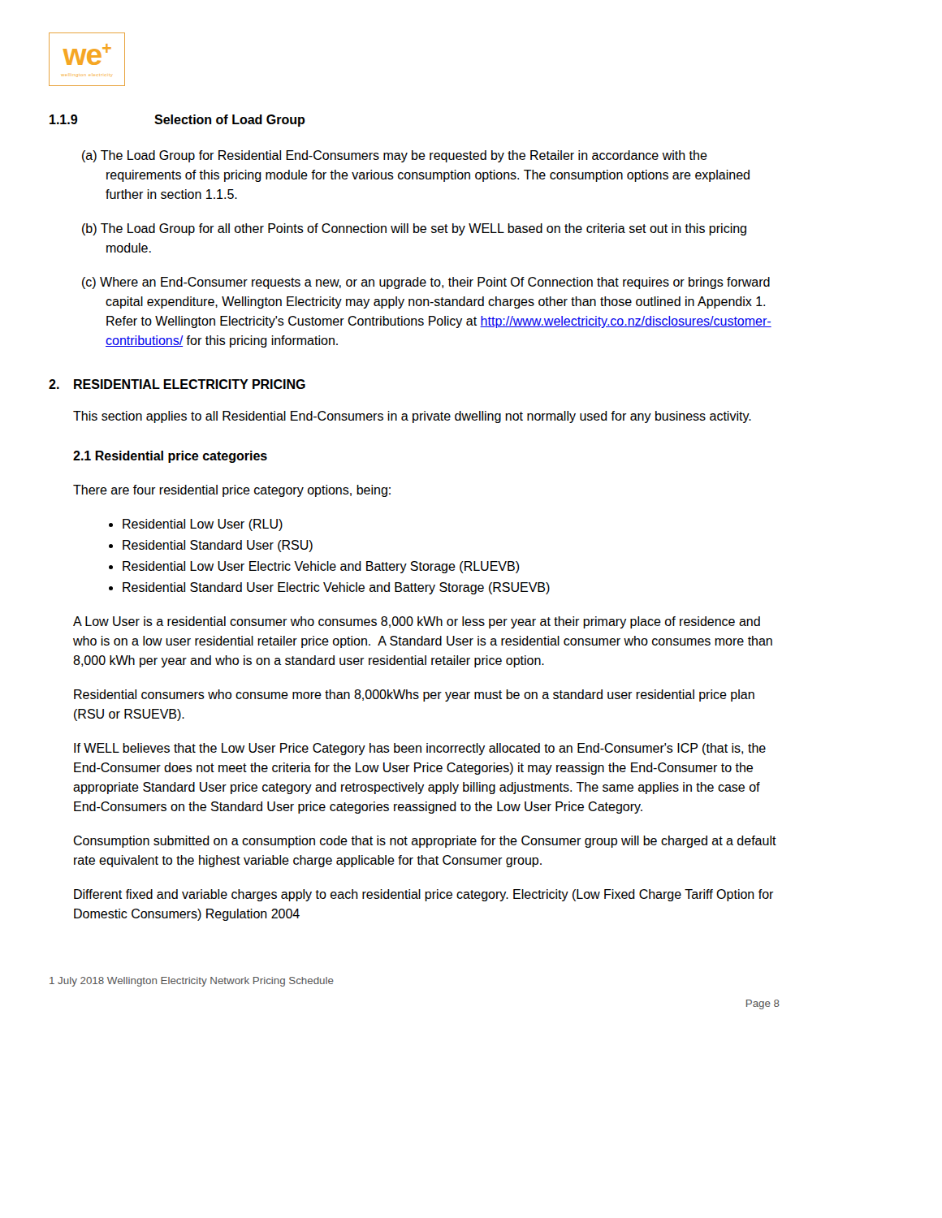we+
wellington electricity
1.1.9 Selection of Load Group
(a) The Load Group for Residential End-Consumers may be requested by the Retailer in accordance with the requirements of this pricing module for the various consumption options. The consumption options are explained further in section 1.1.5.
(b) The Load Group for all other Points of Connection will be set by WELL based on the criteria set out in this pricing module.
(c) Where an End-Consumer requests a new, or an upgrade to, their Point Of Connection that requires or brings forward capital expenditure, Wellington Electricity may apply non-standard charges other than those outlined in Appendix 1. Refer to Wellington Electricity's Customer Contributions Policy at http://www.welectricity.co.nz/disclosures/customer-contributions/ for this pricing information.
2. RESIDENTIAL ELECTRICITY PRICING
This section applies to all Residential End-Consumers in a private dwelling not normally used for any business activity.
2.1 Residential price categories
There are four residential price category options, being:
Residential Low User (RLU)
Residential Standard User (RSU)
Residential Low User Electric Vehicle and Battery Storage (RLUEVB)
Residential Standard User Electric Vehicle and Battery Storage (RSUEVB)
A Low User is a residential consumer who consumes 8,000 kWh or less per year at their primary place of residence and who is on a low user residential retailer price option. A Standard User is a residential consumer who consumes more than 8,000 kWh per year and who is on a standard user residential retailer price option.
Residential consumers who consume more than 8,000kWhs per year must be on a standard user residential price plan (RSU or RSUEVB).
If WELL believes that the Low User Price Category has been incorrectly allocated to an End-Consumer's ICP (that is, the End-Consumer does not meet the criteria for the Low User Price Categories) it may reassign the End-Consumer to the appropriate Standard User price category and retrospectively apply billing adjustments. The same applies in the case of End-Consumers on the Standard User price categories reassigned to the Low User Price Category.
Consumption submitted on a consumption code that is not appropriate for the Consumer group will be charged at a default rate equivalent to the highest variable charge applicable for that Consumer group.
Different fixed and variable charges apply to each residential price category. Electricity (Low Fixed Charge Tariff Option for Domestic Consumers) Regulation 2004
1 July 2018 Wellington Electricity Network Pricing Schedule
Page 8